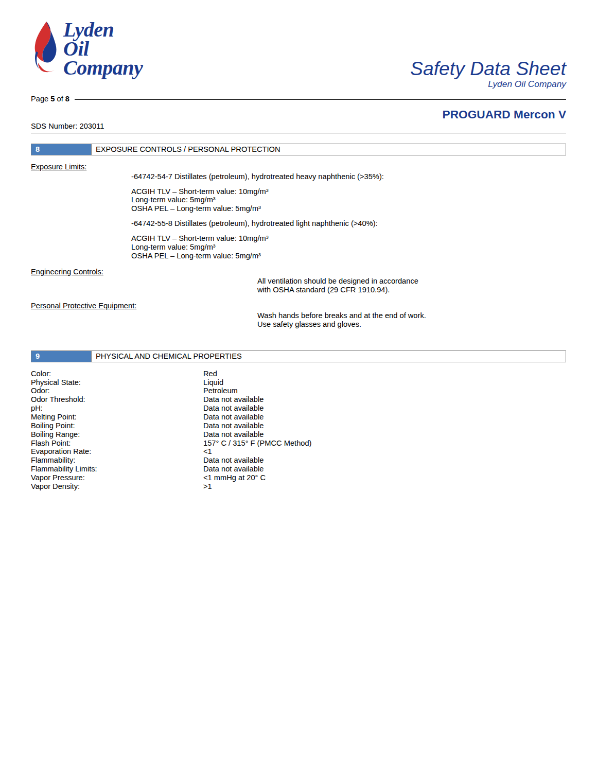Lyden
Oil
Company
Safety Data Sheet
Lyden Oil Company
Page 5 of 8
PROGUARD Mercon V
SDS Number: 203011
8
EXPOSURE CONTROLS / PERSONAL PROTECTION
Exposure Limits:
-64742-54-7 Distillates (petroleum), hydrotreated heavy naphthenic (>35%):
ACGIH TLV – Short-term value: 10mg/m³
Long-term value: 5mg/m³
OSHA PEL – Long-term value: 5mg/m³
-64742-55-8 Distillates (petroleum), hydrotreated light naphthenic (>40%):
ACGIH TLV – Short-term value: 10mg/m³
Long-term value: 5mg/m³
OSHA PEL – Long-term value: 5mg/m³
Engineering Controls:
All ventilation should be designed in accordance
with OSHA standard (29 CFR 1910.94).
Personal Protective Equipment:
Wash hands before breaks and at the end of work.
Use safety glasses and gloves.
9
PHYSICAL AND CHEMICAL PROPERTIES
| Color: | Red |
| Physical State: | Liquid |
| Odor: | Petroleum |
| Odor Threshold: | Data not available |
| pH: | Data not available |
| Melting Point: | Data not available |
| Boiling Point: | Data not available |
| Boiling Range: | Data not available |
| Flash Point: | 157° C / 315° F (PMCC Method) |
| Evaporation Rate: | <1 |
| Flammability: | Data not available |
| Flammability Limits: | Data not available |
| Vapor Pressure: | <1 mmHg at 20° C |
| Vapor Density: | >1 |